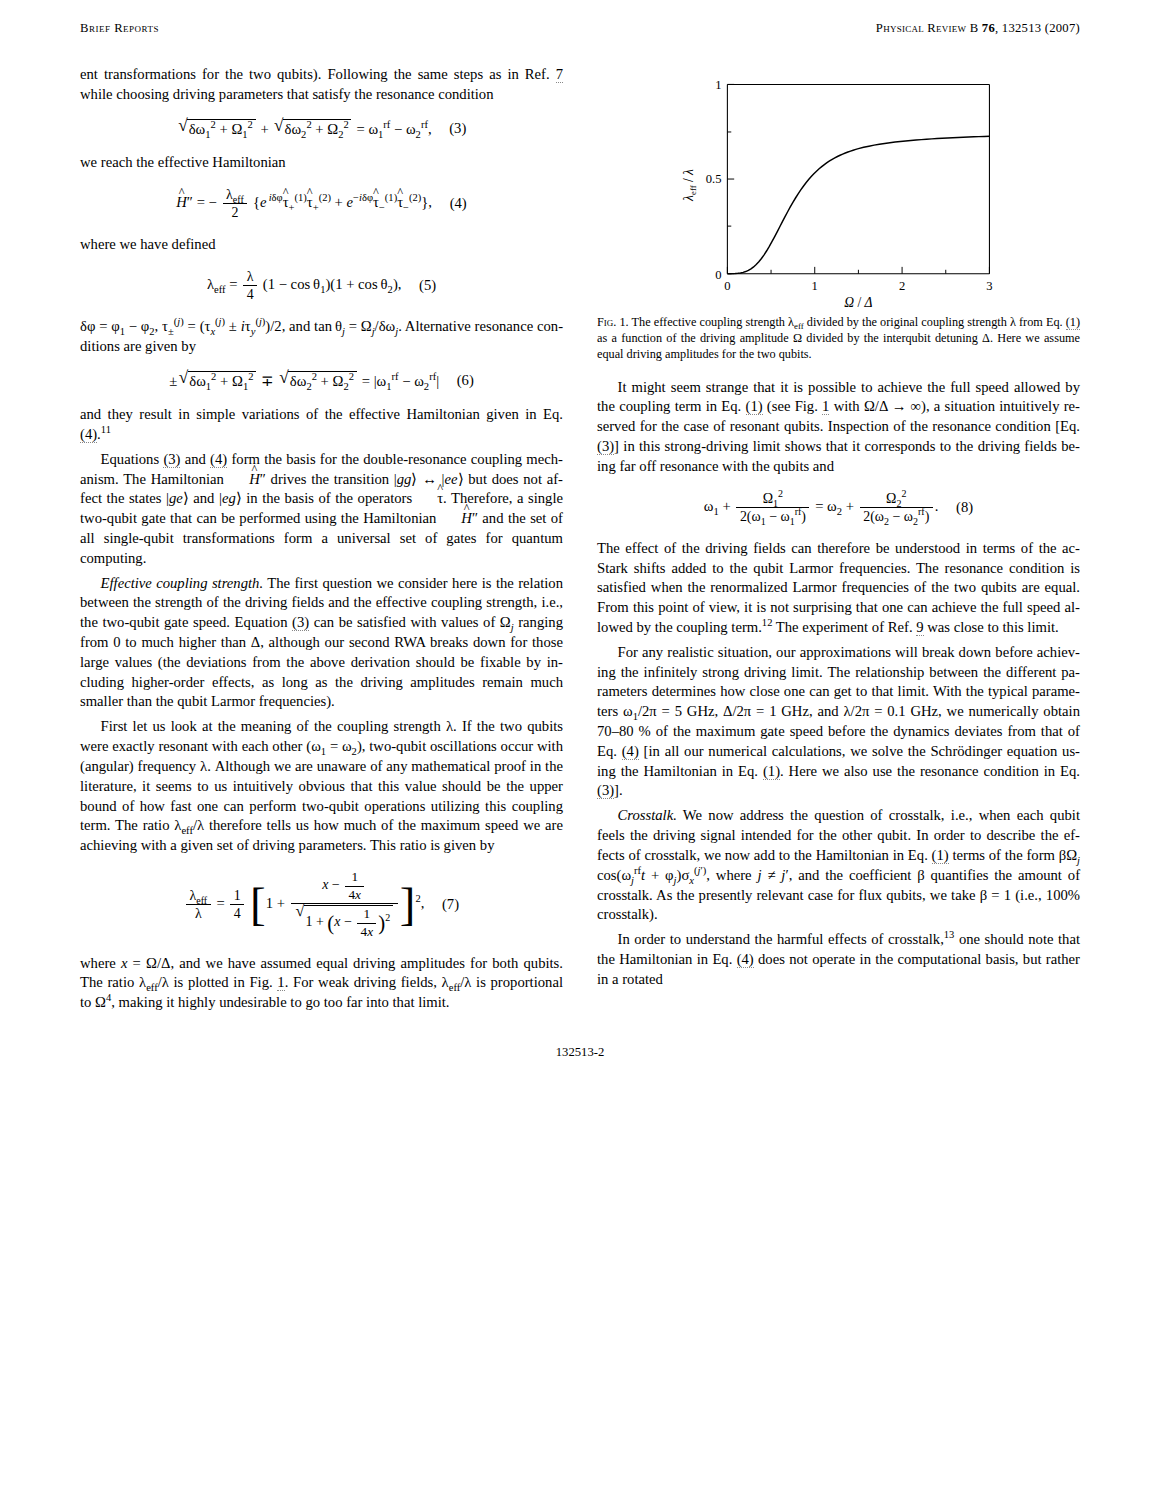Brief Reports
Physical Review B 76, 132513 (2007)
ent transformations for the two qubits). Following the same steps as in Ref. 7 while choosing driving parameters that satisfy the resonance condition
δω12 + Ω12 + δω22 + Ω22 = ω1rf − ω2rf,
(3)
we reach the effective Hamiltonian
H″ = − λeff 2 {e iδφτ+(1)τ+(2) + e−iδφτ−(1)τ−(2)},
(4)
where we have defined
λeff = λ 4 (1 − cos θ1)(1 + cos θ2),
(5)
δφ = φ1 − φ2, τ±(j) = (τx(j) ± iτy(j))/2, and tan θj = Ωj/δωj. Alternative resonance conditions are given by
±δω12 + Ω12 ∓ δω22 + Ω22 = |ω1rf − ω2rf|
(6)
and they result in simple variations of the effective Hamiltonian given in Eq. (4).11
Equations (3) and (4) form the basis for the double-resonance coupling mechanism. The Hamiltonian H″ drives the transition |gg⟩ ↔ |ee⟩ but does not affect the states |ge⟩ and |eg⟩ in the basis of the operators τ. Therefore, a single two-qubit gate that can be performed using the Hamiltonian H″ and the set of all single-qubit transformations form a universal set of gates for quantum computing.
Effective coupling strength. The first question we consider here is the relation between the strength of the driving fields and the effective coupling strength, i.e., the two-qubit gate speed. Equation (3) can be satisfied with values of Ωj ranging from 0 to much higher than Δ, although our second RWA breaks down for those large values (the deviations from the above derivation should be fixable by including higher-order effects, as long as the driving amplitudes remain much smaller than the qubit Larmor frequencies).
First let us look at the meaning of the coupling strength λ. If the two qubits were exactly resonant with each other (ω1 = ω2), two-qubit oscillations occur with (angular) frequency λ. Although we are unaware of any mathematical proof in the literature, it seems to us intuitively obvious that this value should be the upper bound of how fast one can perform two-qubit operations utilizing this coupling term. The ratio λeff/λ therefore tells us how much of the maximum speed we are achieving with a given set of driving parameters. This ratio is given by
λeff λ = 14 [ 1 + x − 14x 1 + (x − 14x)2 ] 2,
(7)
where x = Ω/Δ, and we have assumed equal driving amplitudes for both qubits. The ratio λeff/λ is plotted in Fig. 1. For weak driving fields, λeff/λ is proportional to Ω4, making it highly undesirable to go too far into that limit.
0 1 2 3 0 0.5 1 λeff / λ Ω / Δ
Fig. 1. The effective coupling strength λeff divided by the original coupling strength λ from Eq. (1) as a function of the driving amplitude Ω divided by the interqubit detuning Δ. Here we assume equal driving amplitudes for the two qubits.
It might seem strange that it is possible to achieve the full speed allowed by the coupling term in Eq. (1) (see Fig. 1 with Ω/Δ → ∞), a situation intuitively reserved for the case of resonant qubits. Inspection of the resonance condition [Eq. (3)] in this strong-driving limit shows that it corresponds to the driving fields being far off resonance with the qubits and
ω1 + Ω122(ω1 − ω1rf) = ω2 + Ω222(ω2 − ω2rf).
(8)
The effect of the driving fields can therefore be understood in terms of the ac-Stark shifts added to the qubit Larmor frequencies. The resonance condition is satisfied when the renormalized Larmor frequencies of the two qubits are equal. From this point of view, it is not surprising that one can achieve the full speed allowed by the coupling term.12 The experiment of Ref. 9 was close to this limit.
For any realistic situation, our approximations will break down before achieving the infinitely strong driving limit. The relationship between the different parameters determines how close one can get to that limit. With the typical parameters ω1/2π = 5 GHz, Δ/2π = 1 GHz, and λ/2π = 0.1 GHz, we numerically obtain 70–80 % of the maximum gate speed before the dynamics deviates from that of Eq. (4) [in all our numerical calculations, we solve the Schrödinger equation using the Hamiltonian in Eq. (1). Here we also use the resonance condition in Eq. (3)].
Crosstalk. We now address the question of crosstalk, i.e., when each qubit feels the driving signal intended for the other qubit. In order to describe the effects of crosstalk, we now add to the Hamiltonian in Eq. (1) terms of the form βΩj cos(ωjrft + φj)σx(j′), where j ≠ j′, and the coefficient β quantifies the amount of crosstalk. As the presently relevant case for flux qubits, we take β = 1 (i.e., 100% crosstalk).
In order to understand the harmful effects of crosstalk,13 one should note that the Hamiltonian in Eq. (4) does not operate in the computational basis, but rather in a rotated
132513-2